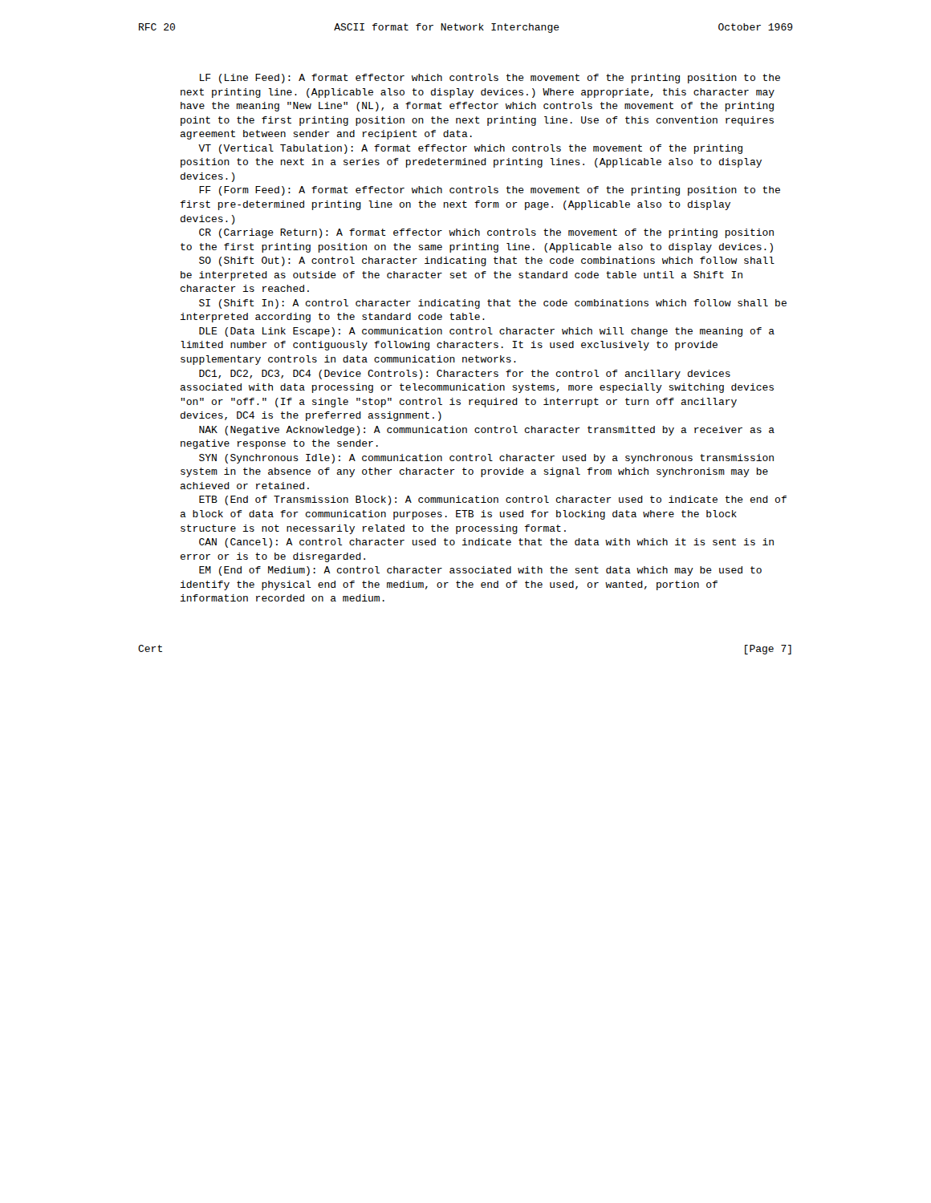RFC 20 ASCII format for Network Interchange October 1969
LF (Line Feed): A format effector which controls the movement of the printing position to the next printing line. (Applicable also to display devices.) Where appropriate, this character may have the meaning "New Line" (NL), a format effector which controls the movement of the printing point to the first printing position on the next printing line. Use of this convention requires agreement between sender and recipient of data.
VT (Vertical Tabulation): A format effector which controls the movement of the printing position to the next in a series of predetermined printing lines. (Applicable also to display devices.)
FF (Form Feed): A format effector which controls the movement of the printing position to the first pre-determined printing line on the next form or page. (Applicable also to display devices.)
CR (Carriage Return): A format effector which controls the movement of the printing position to the first printing position on the same printing line. (Applicable also to display devices.)
SO (Shift Out): A control character indicating that the code combinations which follow shall be interpreted as outside of the character set of the standard code table until a Shift In character is reached.
SI (Shift In): A control character indicating that the code combinations which follow shall be interpreted according to the standard code table.
DLE (Data Link Escape): A communication control character which will change the meaning of a limited number of contiguously following characters. It is used exclusively to provide supplementary controls in data communication networks.
DC1, DC2, DC3, DC4 (Device Controls): Characters for the control of ancillary devices associated with data processing or telecommunication systems, more especially switching devices "on" or "off." (If a single "stop" control is required to interrupt or turn off ancillary devices, DC4 is the preferred assignment.)
NAK (Negative Acknowledge): A communication control character transmitted by a receiver as a negative response to the sender.
SYN (Synchronous Idle): A communication control character used by a synchronous transmission system in the absence of any other character to provide a signal from which synchronism may be achieved or retained.
ETB (End of Transmission Block): A communication control character used to indicate the end of a block of data for communication purposes. ETB is used for blocking data where the block structure is not necessarily related to the processing format.
CAN (Cancel): A control character used to indicate that the data with which it is sent is in error or is to be disregarded.
EM (End of Medium): A control character associated with the sent data which may be used to identify the physical end of the medium, or the end of the used, or wanted, portion of information recorded on a medium.
Cert [Page 7]